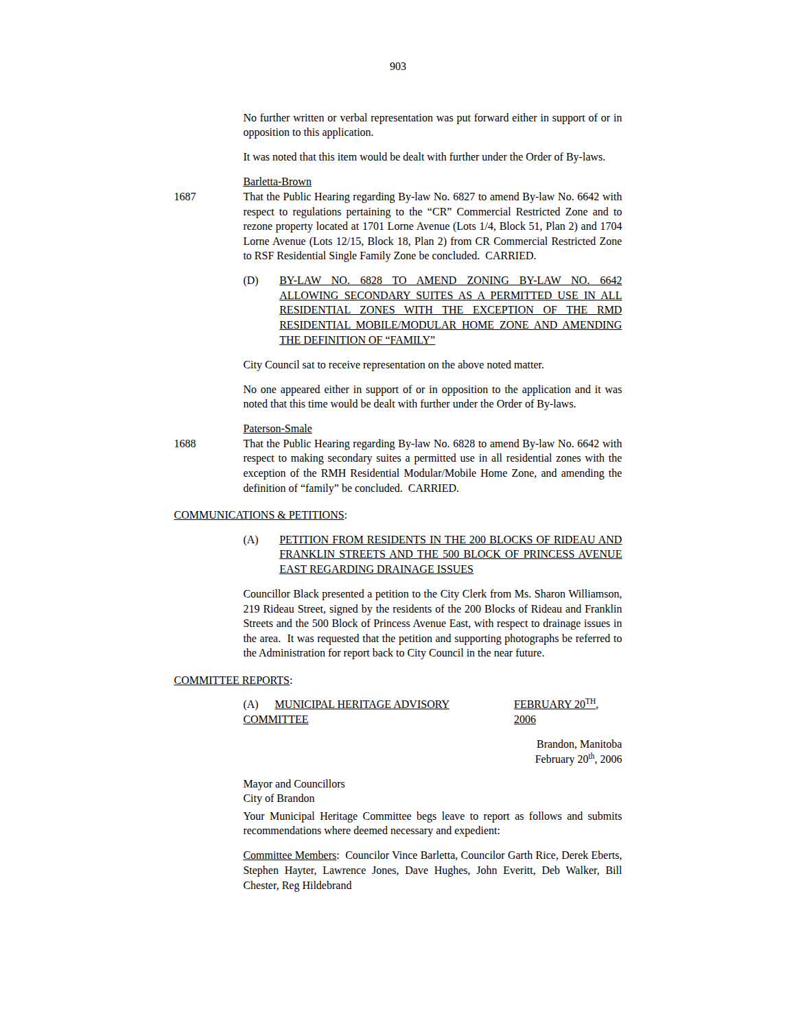903
No further written or verbal representation was put forward either in support of or in opposition to this application.
It was noted that this item would be dealt with further under the Order of By-laws.
Barletta-Brown
1687
That the Public Hearing regarding By-law No. 6827 to amend By-law No. 6642 with respect to regulations pertaining to the “CR” Commercial Restricted Zone and to rezone property located at 1701 Lorne Avenue (Lots 1/4, Block 51, Plan 2) and 1704 Lorne Avenue (Lots 12/15, Block 18, Plan 2) from CR Commercial Restricted Zone to RSF Residential Single Family Zone be concluded. CARRIED.
(D)
BY-LAW NO. 6828 TO AMEND ZONING BY-LAW NO. 6642 ALLOWING SECONDARY SUITES AS A PERMITTED USE IN ALL RESIDENTIAL ZONES WITH THE EXCEPTION OF THE RMD RESIDENTIAL MOBILE/MODULAR HOME ZONE AND AMENDING THE DEFINITION OF “FAMILY”
City Council sat to receive representation on the above noted matter.
No one appeared either in support of or in opposition to the application and it was noted that this time would be dealt with further under the Order of By-laws.
Paterson-Smale
1688
That the Public Hearing regarding By-law No. 6828 to amend By-law No. 6642 with respect to making secondary suites a permitted use in all residential zones with the exception of the RMH Residential Modular/Mobile Home Zone, and amending the definition of “family” be concluded. CARRIED.
COMMUNICATIONS & PETITIONS:
(A)
PETITION FROM RESIDENTS IN THE 200 BLOCKS OF RIDEAU AND FRANKLIN STREETS AND THE 500 BLOCK OF PRINCESS AVENUE EAST REGARDING DRAINAGE ISSUES
Councillor Black presented a petition to the City Clerk from Ms. Sharon Williamson, 219 Rideau Street, signed by the residents of the 200 Blocks of Rideau and Franklin Streets and the 500 Block of Princess Avenue East, with respect to drainage issues in the area. It was requested that the petition and supporting photographs be referred to the Administration for report back to City Council in the near future.
COMMITTEE REPORTS:
(A) MUNICIPAL HERITAGE ADVISORY COMMITTEE
FEBRUARY 20TH, 2006
Brandon, Manitoba
February 20th, 2006
Mayor and Councillors
City of Brandon
Your Municipal Heritage Committee begs leave to report as follows and submits recommendations where deemed necessary and expedient:
Committee Members: Councilor Vince Barletta, Councilor Garth Rice, Derek Eberts, Stephen Hayter, Lawrence Jones, Dave Hughes, John Everitt, Deb Walker, Bill Chester, Reg Hildebrand